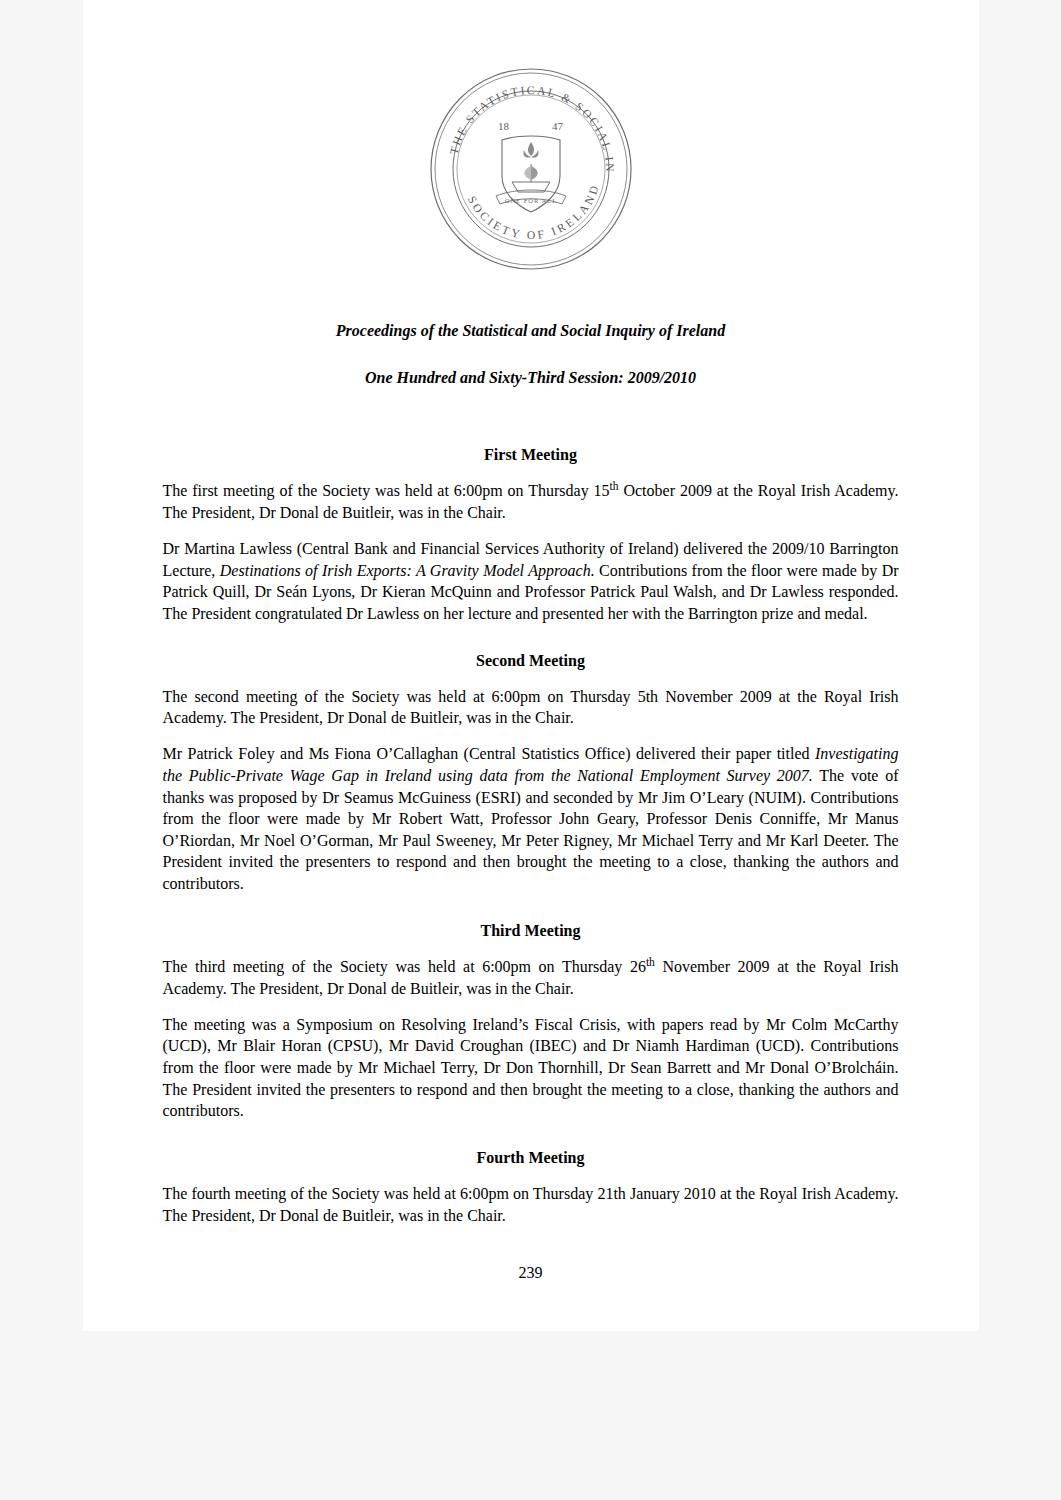THE STATISTICAL & SOCIAL INQUIRY SOCIETY OF IRELAND 18 47 ONE FOR ALL
Proceedings of the Statistical and Social Inquiry of Ireland
One Hundred and Sixty-Third Session: 2009/2010
First Meeting
The first meeting of the Society was held at 6:00pm on Thursday 15th October 2009 at the Royal Irish Academy. The President, Dr Donal de Buitleir, was in the Chair.
Dr Martina Lawless (Central Bank and Financial Services Authority of Ireland) delivered the 2009/10 Barrington Lecture, Destinations of Irish Exports: A Gravity Model Approach. Contributions from the floor were made by Dr Patrick Quill, Dr Seán Lyons, Dr Kieran McQuinn and Professor Patrick Paul Walsh, and Dr Lawless responded. The President congratulated Dr Lawless on her lecture and presented her with the Barrington prize and medal.
Second Meeting
The second meeting of the Society was held at 6:00pm on Thursday 5th November 2009 at the Royal Irish Academy. The President, Dr Donal de Buitleir, was in the Chair.
Mr Patrick Foley and Ms Fiona O’Callaghan (Central Statistics Office) delivered their paper titled Investigating the Public-Private Wage Gap in Ireland using data from the National Employment Survey 2007. The vote of thanks was proposed by Dr Seamus McGuiness (ESRI) and seconded by Mr Jim O’Leary (NUIM). Contributions from the floor were made by Mr Robert Watt, Professor John Geary, Professor Denis Conniffe, Mr Manus O’Riordan, Mr Noel O’Gorman, Mr Paul Sweeney, Mr Peter Rigney, Mr Michael Terry and Mr Karl Deeter. The President invited the presenters to respond and then brought the meeting to a close, thanking the authors and contributors.
Third Meeting
The third meeting of the Society was held at 6:00pm on Thursday 26th November 2009 at the Royal Irish Academy. The President, Dr Donal de Buitleir, was in the Chair.
The meeting was a Symposium on Resolving Ireland’s Fiscal Crisis, with papers read by Mr Colm McCarthy (UCD), Mr Blair Horan (CPSU), Mr David Croughan (IBEC) and Dr Niamh Hardiman (UCD). Contributions from the floor were made by Mr Michael Terry, Dr Don Thornhill, Dr Sean Barrett and Mr Donal O’Brolcháin. The President invited the presenters to respond and then brought the meeting to a close, thanking the authors and contributors.
Fourth Meeting
The fourth meeting of the Society was held at 6:00pm on Thursday 21th January 2010 at the Royal Irish Academy. The President, Dr Donal de Buitleir, was in the Chair.
239